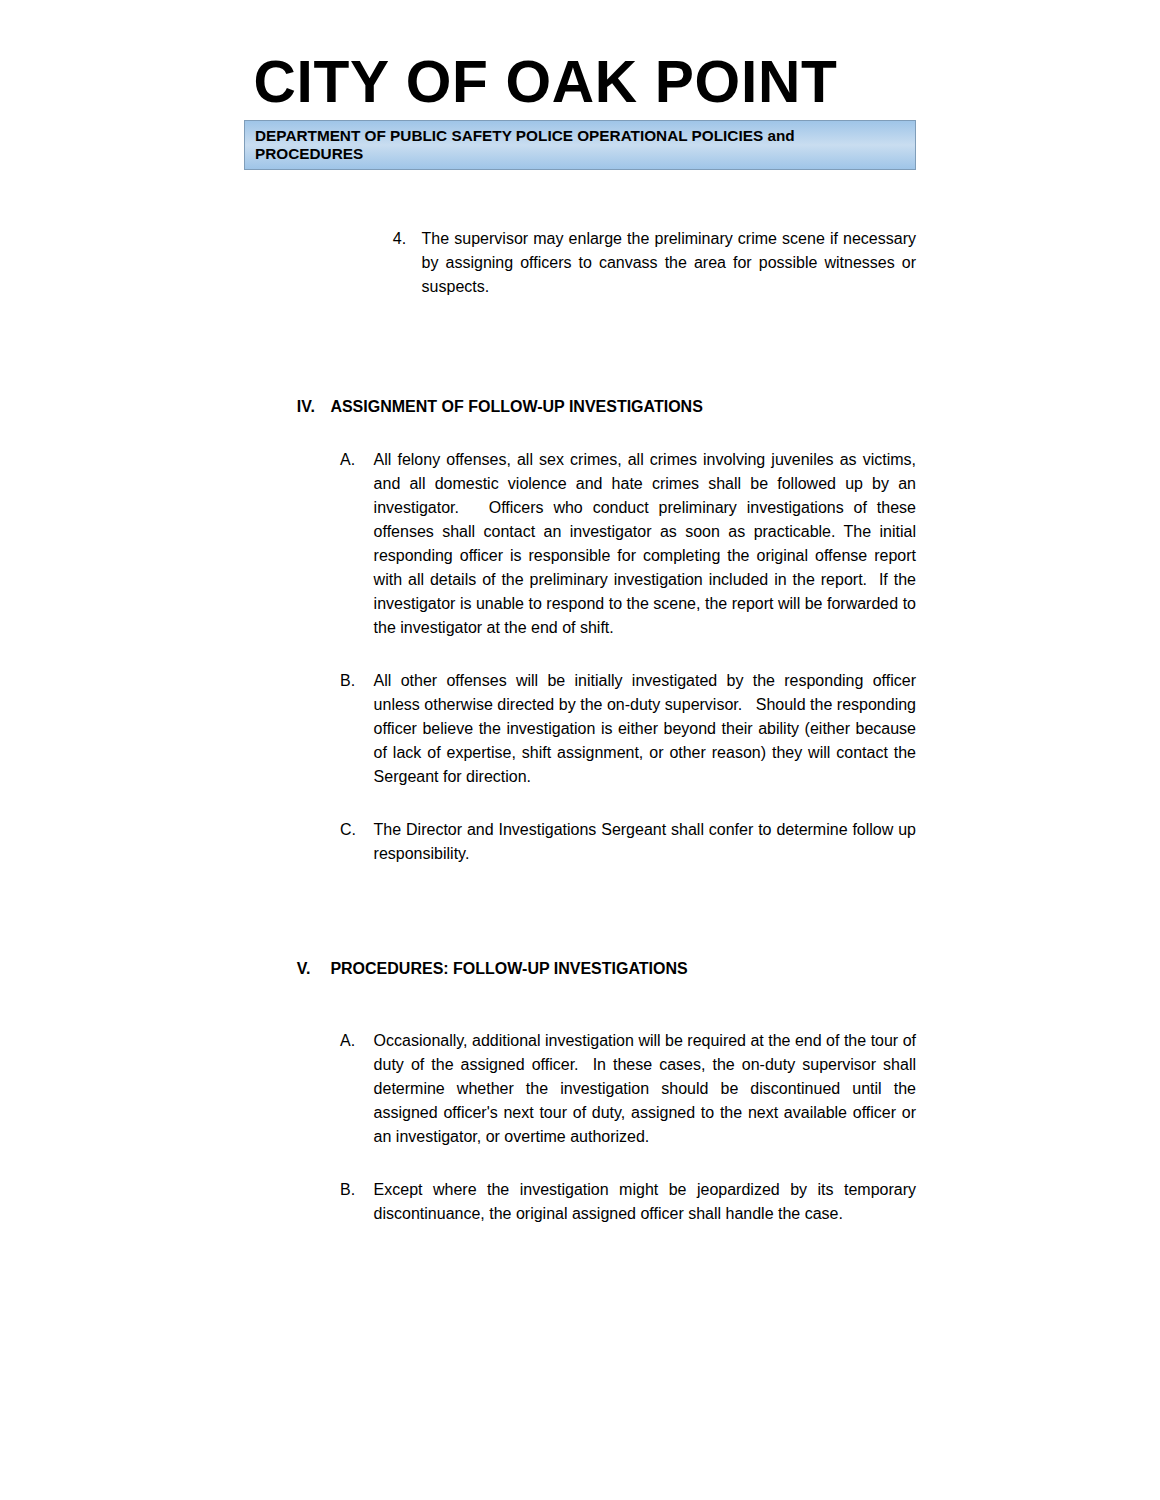CITY OF OAK POINT
DEPARTMENT OF PUBLIC SAFETY POLICE OPERATIONAL POLICIES and PROCEDURES
4.
The supervisor may enlarge the preliminary crime scene if necessary by assigning officers to canvass the area for possible witnesses or suspects.
IV.
ASSIGNMENT OF FOLLOW-UP INVESTIGATIONS
A.
All felony offenses, all sex crimes, all crimes involving juveniles as victims, and all domestic violence and hate crimes shall be followed up by an investigator. Officers who conduct preliminary investigations of these offenses shall contact an investigator as soon as practicable. The initial responding officer is responsible for completing the original offense report with all details of the preliminary investigation included in the report. If the investigator is unable to respond to the scene, the report will be forwarded to the investigator at the end of shift.
B.
All other offenses will be initially investigated by the responding officer unless otherwise directed by the on-duty supervisor. Should the responding officer believe the investigation is either beyond their ability (either because of lack of expertise, shift assignment, or other reason) they will contact the Sergeant for direction.
C.
The Director and Investigations Sergeant shall confer to determine follow up responsibility.
V.
PROCEDURES: FOLLOW-UP INVESTIGATIONS
A.
Occasionally, additional investigation will be required at the end of the tour of duty of the assigned officer. In these cases, the on-duty supervisor shall determine whether the investigation should be discontinued until the assigned officer's next tour of duty, assigned to the next available officer or an investigator, or overtime authorized.
B.
Except where the investigation might be jeopardized by its temporary discontinuance, the original assigned officer shall handle the case.